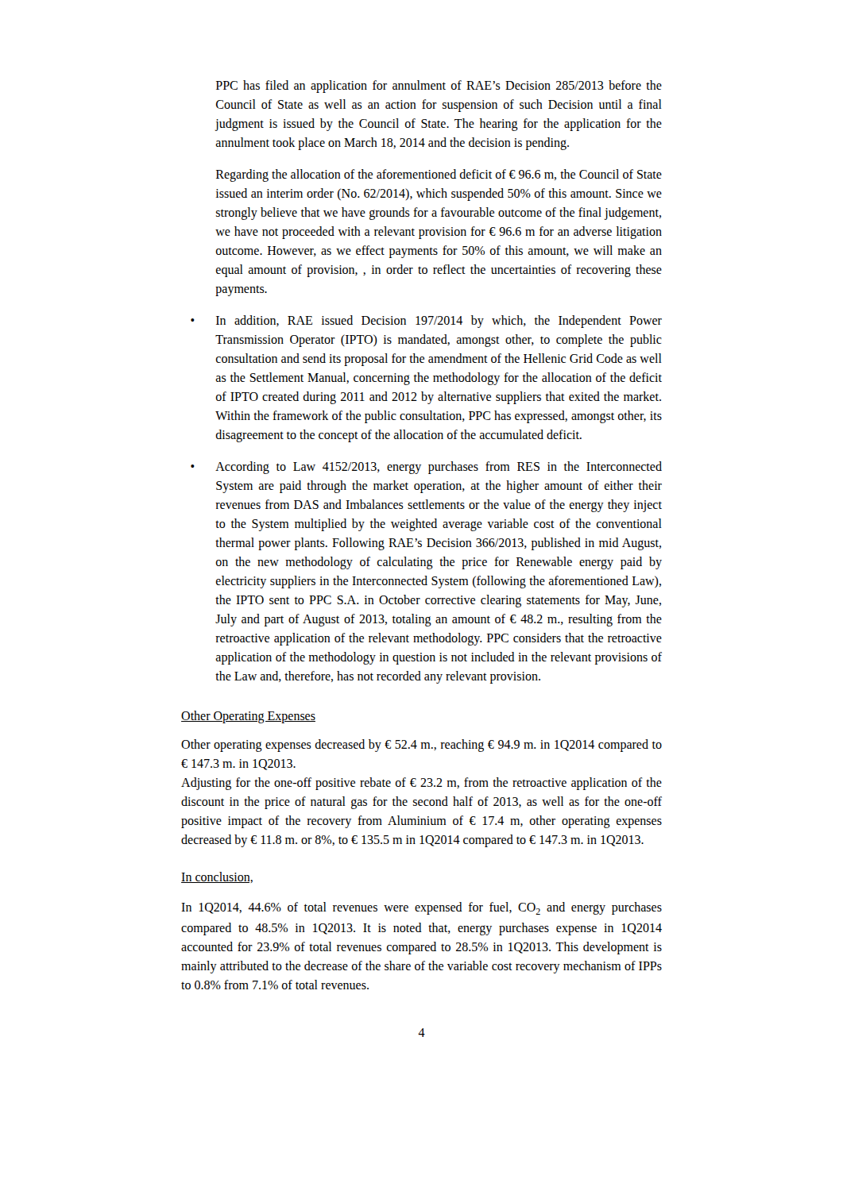PPC has filed an application for annulment of RAE’s Decision 285/2013 before the Council of State as well as an action for suspension of such Decision until a final judgment is issued by the Council of State. The hearing for the application for the annulment took place on March 18, 2014 and the decision is pending.
Regarding the allocation of the aforementioned deficit of € 96.6 m, the Council of State issued an interim order (No. 62/2014), which suspended 50% of this amount. Since we strongly believe that we have grounds for a favourable outcome of the final judgement, we have not proceeded with a relevant provision for € 96.6 m for an adverse litigation outcome. However, as we effect payments for 50% of this amount, we will make an equal amount of provision, , in order to reflect the uncertainties of recovering these payments.
In addition, RAE issued Decision 197/2014 by which, the Independent Power Transmission Operator (IPTO) is mandated, amongst other, to complete the public consultation and send its proposal for the amendment of the Hellenic Grid Code as well as the Settlement Manual, concerning the methodology for the allocation of the deficit of IPTO created during 2011 and 2012 by alternative suppliers that exited the market. Within the framework of the public consultation, PPC has expressed, amongst other, its disagreement to the concept of the allocation of the accumulated deficit.
According to Law 4152/2013, energy purchases from RES in the Interconnected System are paid through the market operation, at the higher amount of either their revenues from DAS and Imbalances settlements or the value of the energy they inject to the System multiplied by the weighted average variable cost of the conventional thermal power plants. Following RAE’s Decision 366/2013, published in mid August, on the new methodology of calculating the price for Renewable energy paid by electricity suppliers in the Interconnected System (following the aforementioned Law), the IPTO sent to PPC S.A. in October corrective clearing statements for May, June, July and part of August of 2013, totaling an amount of € 48.2 m., resulting from the retroactive application of the relevant methodology. PPC considers that the retroactive application of the methodology in question is not included in the relevant provisions of the Law and, therefore, has not recorded any relevant provision.
Other Operating Expenses
Other operating expenses decreased by € 52.4 m., reaching € 94.9 m. in 1Q2014 compared to € 147.3 m. in 1Q2013.
Adjusting for the one-off positive rebate of € 23.2 m, from the retroactive application of the discount in the price of natural gas for the second half of 2013, as well as for the one-off positive impact of the recovery from Aluminium of € 17.4 m, other operating expenses decreased by € 11.8 m. or 8%, to € 135.5 m in 1Q2014 compared to € 147.3 m. in 1Q2013.
In conclusion,
In 1Q2014, 44.6% of total revenues were expensed for fuel, CO2 and energy purchases compared to 48.5% in 1Q2013. It is noted that, energy purchases expense in 1Q2014 accounted for 23.9% of total revenues compared to 28.5% in 1Q2013. This development is mainly attributed to the decrease of the share of the variable cost recovery mechanism of IPPs to 0.8% from 7.1% of total revenues.
4